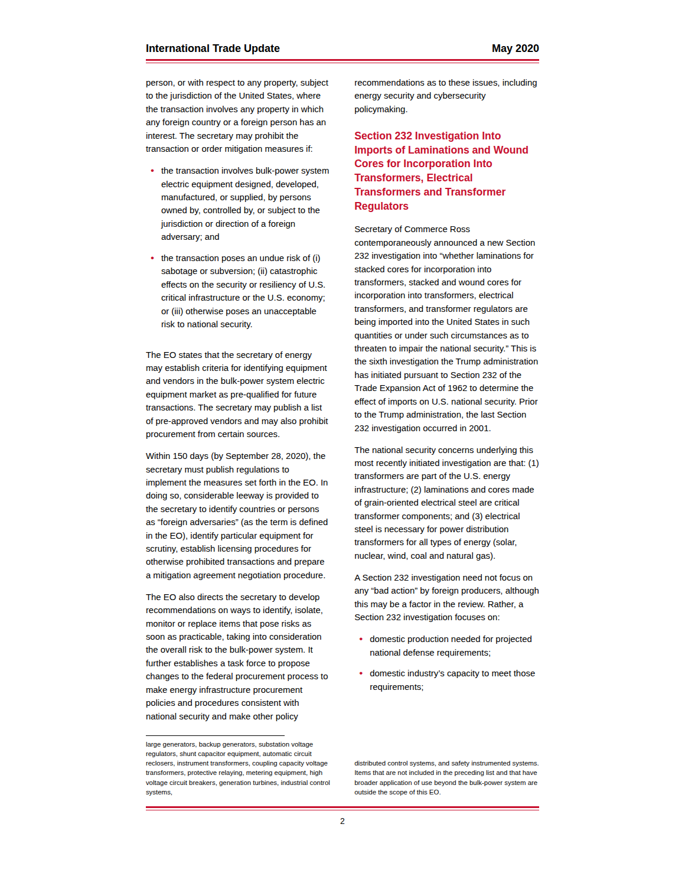International Trade Update
May 2020
person, or with respect to any property, subject to the jurisdiction of the United States, where the transaction involves any property in which any foreign country or a foreign person has an interest. The secretary may prohibit the transaction or order mitigation measures if:
the transaction involves bulk-power system electric equipment designed, developed, manufactured, or supplied, by persons owned by, controlled by, or subject to the jurisdiction or direction of a foreign adversary; and
the transaction poses an undue risk of (i) sabotage or subversion; (ii) catastrophic effects on the security or resiliency of U.S. critical infrastructure or the U.S. economy; or (iii) otherwise poses an unacceptable risk to national security.
The EO states that the secretary of energy may establish criteria for identifying equipment and vendors in the bulk-power system electric equipment market as pre-qualified for future transactions. The secretary may publish a list of pre-approved vendors and may also prohibit procurement from certain sources.
Within 150 days (by September 28, 2020), the secretary must publish regulations to implement the measures set forth in the EO. In doing so, considerable leeway is provided to the secretary to identify countries or persons as “foreign adversaries” (as the term is defined in the EO), identify particular equipment for scrutiny, establish licensing procedures for otherwise prohibited transactions and prepare a mitigation agreement negotiation procedure.
The EO also directs the secretary to develop recommendations on ways to identify, isolate, monitor or replace items that pose risks as soon as practicable, taking into consideration the overall risk to the bulk-power system. It further establishes a task force to propose changes to the federal procurement process to make energy infrastructure procurement policies and procedures consistent with national security and make other policy
large generators, backup generators, substation voltage regulators, shunt capacitor equipment, automatic circuit reclosers, instrument transformers, coupling capacity voltage transformers, protective relaying, metering equipment, high voltage circuit breakers, generation turbines, industrial control systems,
recommendations as to these issues, including energy security and cybersecurity policymaking.
Section 232 Investigation Into Imports of Laminations and Wound Cores for Incorporation Into Transformers, Electrical Transformers and Transformer Regulators
Secretary of Commerce Ross contemporaneously announced a new Section 232 investigation into “whether laminations for stacked cores for incorporation into transformers, stacked and wound cores for incorporation into transformers, electrical transformers, and transformer regulators are being imported into the United States in such quantities or under such circumstances as to threaten to impair the national security.” This is the sixth investigation the Trump administration has initiated pursuant to Section 232 of the Trade Expansion Act of 1962 to determine the effect of imports on U.S. national security. Prior to the Trump administration, the last Section 232 investigation occurred in 2001.
The national security concerns underlying this most recently initiated investigation are that: (1) transformers are part of the U.S. energy infrastructure; (2) laminations and cores made of grain-oriented electrical steel are critical transformer components; and (3) electrical steel is necessary for power distribution transformers for all types of energy (solar, nuclear, wind, coal and natural gas).
A Section 232 investigation need not focus on any “bad action” by foreign producers, although this may be a factor in the review. Rather, a Section 232 investigation focuses on:
domestic production needed for projected national defense requirements;
domestic industry’s capacity to meet those requirements;
distributed control systems, and safety instrumented systems. Items that are not included in the preceding list and that have broader application of use beyond the bulk-power system are outside the scope of this EO.
2